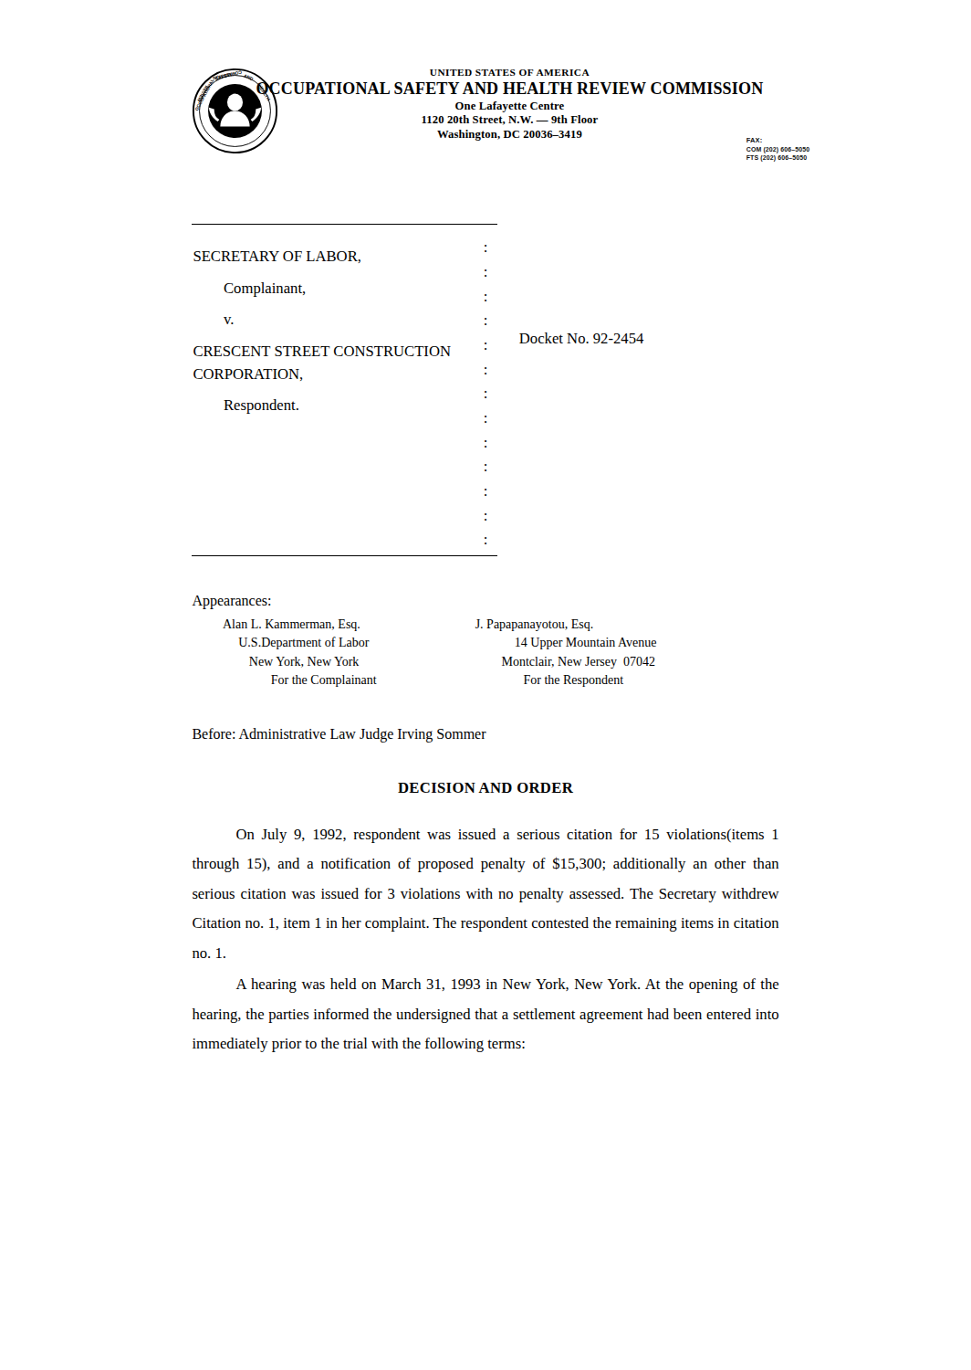OCCUPATIONAL SAFETY AND HEALTH REVIEW COMMISSION
UNITED STATES OF AMERICA
OCCUPATIONAL SAFETY AND HEALTH REVIEW COMMISSION
One Lafayette Centre
1120 20th Street, N.W. — 9th Floor
Washington, DC 20036–3419
FAX:
COM (202) 606–5050
FTS (202) 606–5050
| SECRETARY OF LABOR, Complainant, v. CRESCENT STREET CONSTRUCTION CORPORATION, Respondent. | : : : : : : : : : : : : : | Docket No. 92-2454 |
Appearances:
| Alan L. Kammerman, Esq. U.S.Department of Labor New York, New York For the Complainant | J. Papapanayotou, Esq. 14 Upper Mountain Avenue Montclair, New Jersey 07042 For the Respondent |
Before: Administrative Law Judge Irving Sommer
DECISION AND ORDER
On July 9, 1992, respondent was issued a serious citation for 15 violations(items 1 through 15), and a notification of proposed penalty of $15,300; additionally an other than serious citation was issued for 3 violations with no penalty assessed. The Secretary withdrew Citation no. 1, item 1 in her complaint. The respondent contested the remaining items in citation no. 1.
A hearing was held on March 31, 1993 in New York, New York. At the opening of the hearing, the parties informed the undersigned that a settlement agreement had been entered into immediately prior to the trial with the following terms: